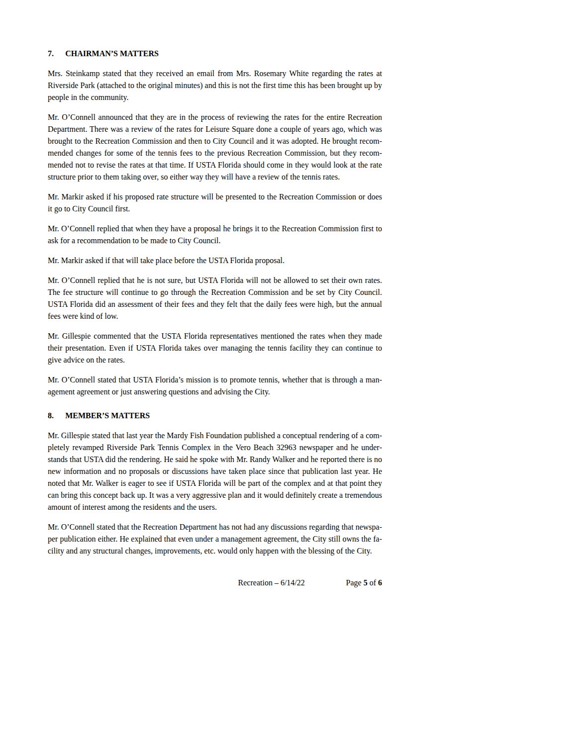7. CHAIRMAN’S MATTERS
Mrs. Steinkamp stated that they received an email from Mrs. Rosemary White regarding the rates at Riverside Park (attached to the original minutes) and this is not the first time this has been brought up by people in the community.
Mr. O’Connell announced that they are in the process of reviewing the rates for the entire Recreation Department. There was a review of the rates for Leisure Square done a couple of years ago, which was brought to the Recreation Commission and then to City Council and it was adopted. He brought recommended changes for some of the tennis fees to the previous Recreation Commission, but they recommended not to revise the rates at that time. If USTA Florida should come in they would look at the rate structure prior to them taking over, so either way they will have a review of the tennis rates.
Mr. Markir asked if his proposed rate structure will be presented to the Recreation Commission or does it go to City Council first.
Mr. O’Connell replied that when they have a proposal he brings it to the Recreation Commission first to ask for a recommendation to be made to City Council.
Mr. Markir asked if that will take place before the USTA Florida proposal.
Mr. O’Connell replied that he is not sure, but USTA Florida will not be allowed to set their own rates. The fee structure will continue to go through the Recreation Commission and be set by City Council. USTA Florida did an assessment of their fees and they felt that the daily fees were high, but the annual fees were kind of low.
Mr. Gillespie commented that the USTA Florida representatives mentioned the rates when they made their presentation. Even if USTA Florida takes over managing the tennis facility they can continue to give advice on the rates.
Mr. O’Connell stated that USTA Florida’s mission is to promote tennis, whether that is through a management agreement or just answering questions and advising the City.
8. MEMBER’S MATTERS
Mr. Gillespie stated that last year the Mardy Fish Foundation published a conceptual rendering of a completely revamped Riverside Park Tennis Complex in the Vero Beach 32963 newspaper and he understands that USTA did the rendering. He said he spoke with Mr. Randy Walker and he reported there is no new information and no proposals or discussions have taken place since that publication last year. He noted that Mr. Walker is eager to see if USTA Florida will be part of the complex and at that point they can bring this concept back up. It was a very aggressive plan and it would definitely create a tremendous amount of interest among the residents and the users.
Mr. O’Connell stated that the Recreation Department has not had any discussions regarding that newspaper publication either. He explained that even under a management agreement, the City still owns the facility and any structural changes, improvements, etc. would only happen with the blessing of the City.
Recreation – 6/14/22
Page 5 of 6